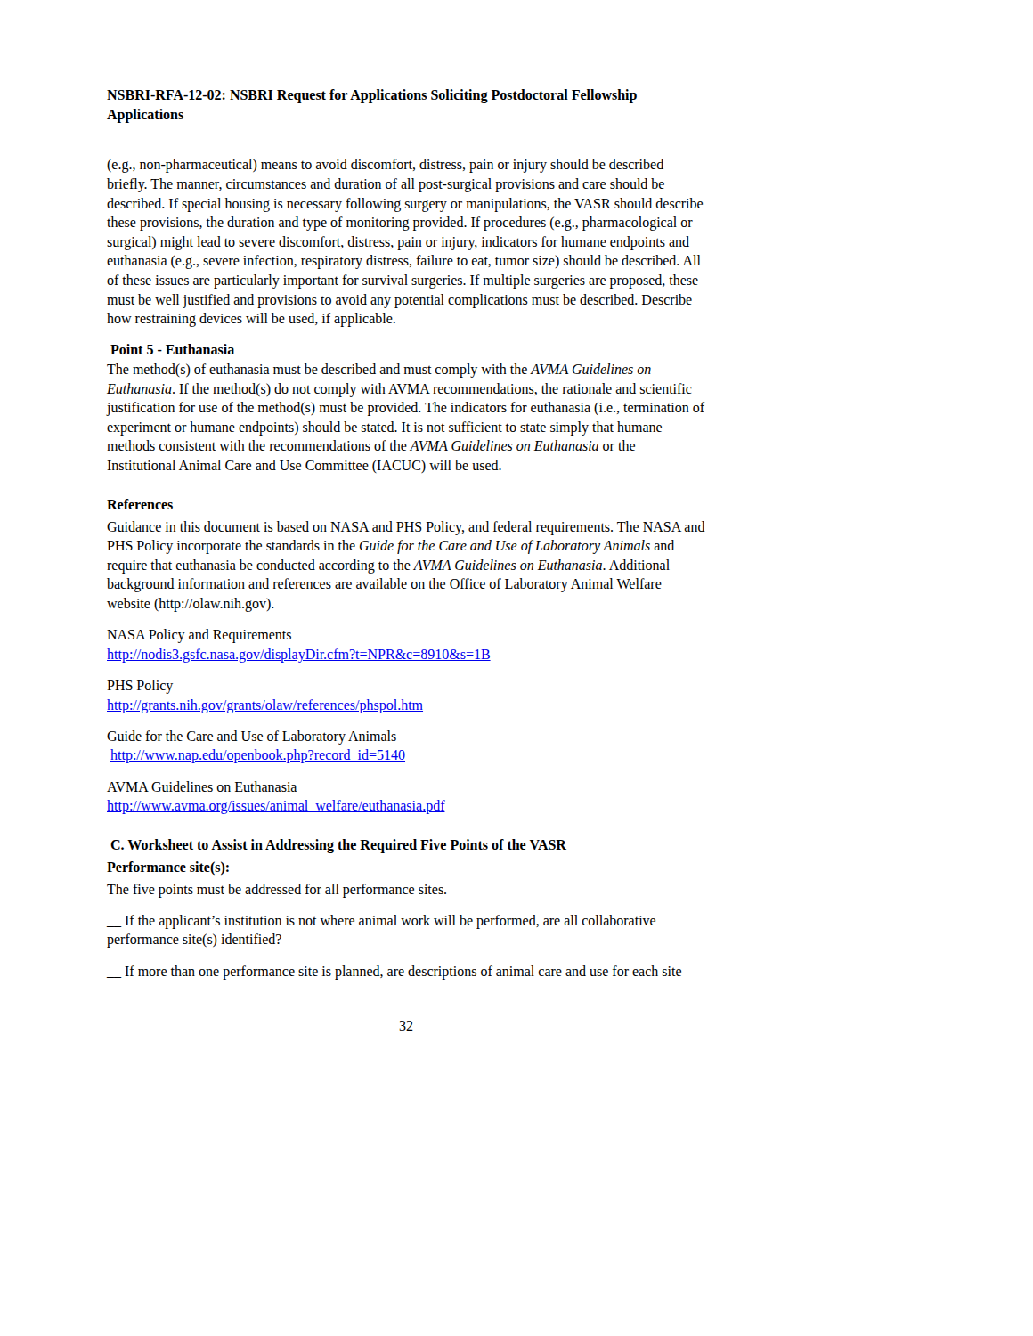NSBRI-RFA-12-02: NSBRI Request for Applications Soliciting Postdoctoral Fellowship Applications
(e.g., non-pharmaceutical) means to avoid discomfort, distress, pain or injury should be described briefly. The manner, circumstances and duration of all post-surgical provisions and care should be described. If special housing is necessary following surgery or manipulations, the VASR should describe these provisions, the duration and type of monitoring provided. If procedures (e.g., pharmacological or surgical) might lead to severe discomfort, distress, pain or injury, indicators for humane endpoints and euthanasia (e.g., severe infection, respiratory distress, failure to eat, tumor size) should be described. All of these issues are particularly important for survival surgeries. If multiple surgeries are proposed, these must be well justified and provisions to avoid any potential complications must be described. Describe how restraining devices will be used, if applicable.
Point 5 - Euthanasia
The method(s) of euthanasia must be described and must comply with the AVMA Guidelines on Euthanasia. If the method(s) do not comply with AVMA recommendations, the rationale and scientific justification for use of the method(s) must be provided. The indicators for euthanasia (i.e., termination of experiment or humane endpoints) should be stated. It is not sufficient to state simply that humane methods consistent with the recommendations of the AVMA Guidelines on Euthanasia or the Institutional Animal Care and Use Committee (IACUC) will be used.
References
Guidance in this document is based on NASA and PHS Policy, and federal requirements. The NASA and PHS Policy incorporate the standards in the Guide for the Care and Use of Laboratory Animals and require that euthanasia be conducted according to the AVMA Guidelines on Euthanasia. Additional background information and references are available on the Office of Laboratory Animal Welfare website (http://olaw.nih.gov).
NASA Policy and Requirements http://nodis3.gsfc.nasa.gov/displayDir.cfm?t=NPR&c=8910&s=1B
PHS Policy http://grants.nih.gov/grants/olaw/references/phspol.htm
Guide for the Care and Use of Laboratory Animals http://www.nap.edu/openbook.php?record_id=5140
AVMA Guidelines on Euthanasia http://www.avma.org/issues/animal_welfare/euthanasia.pdf
C. Worksheet to Assist in Addressing the Required Five Points of the VASR
Performance site(s):
The five points must be addressed for all performance sites.
__ If the applicant’s institution is not where animal work will be performed, are all collaborative performance site(s) identified?
__ If more than one performance site is planned, are descriptions of animal care and use for each site
32